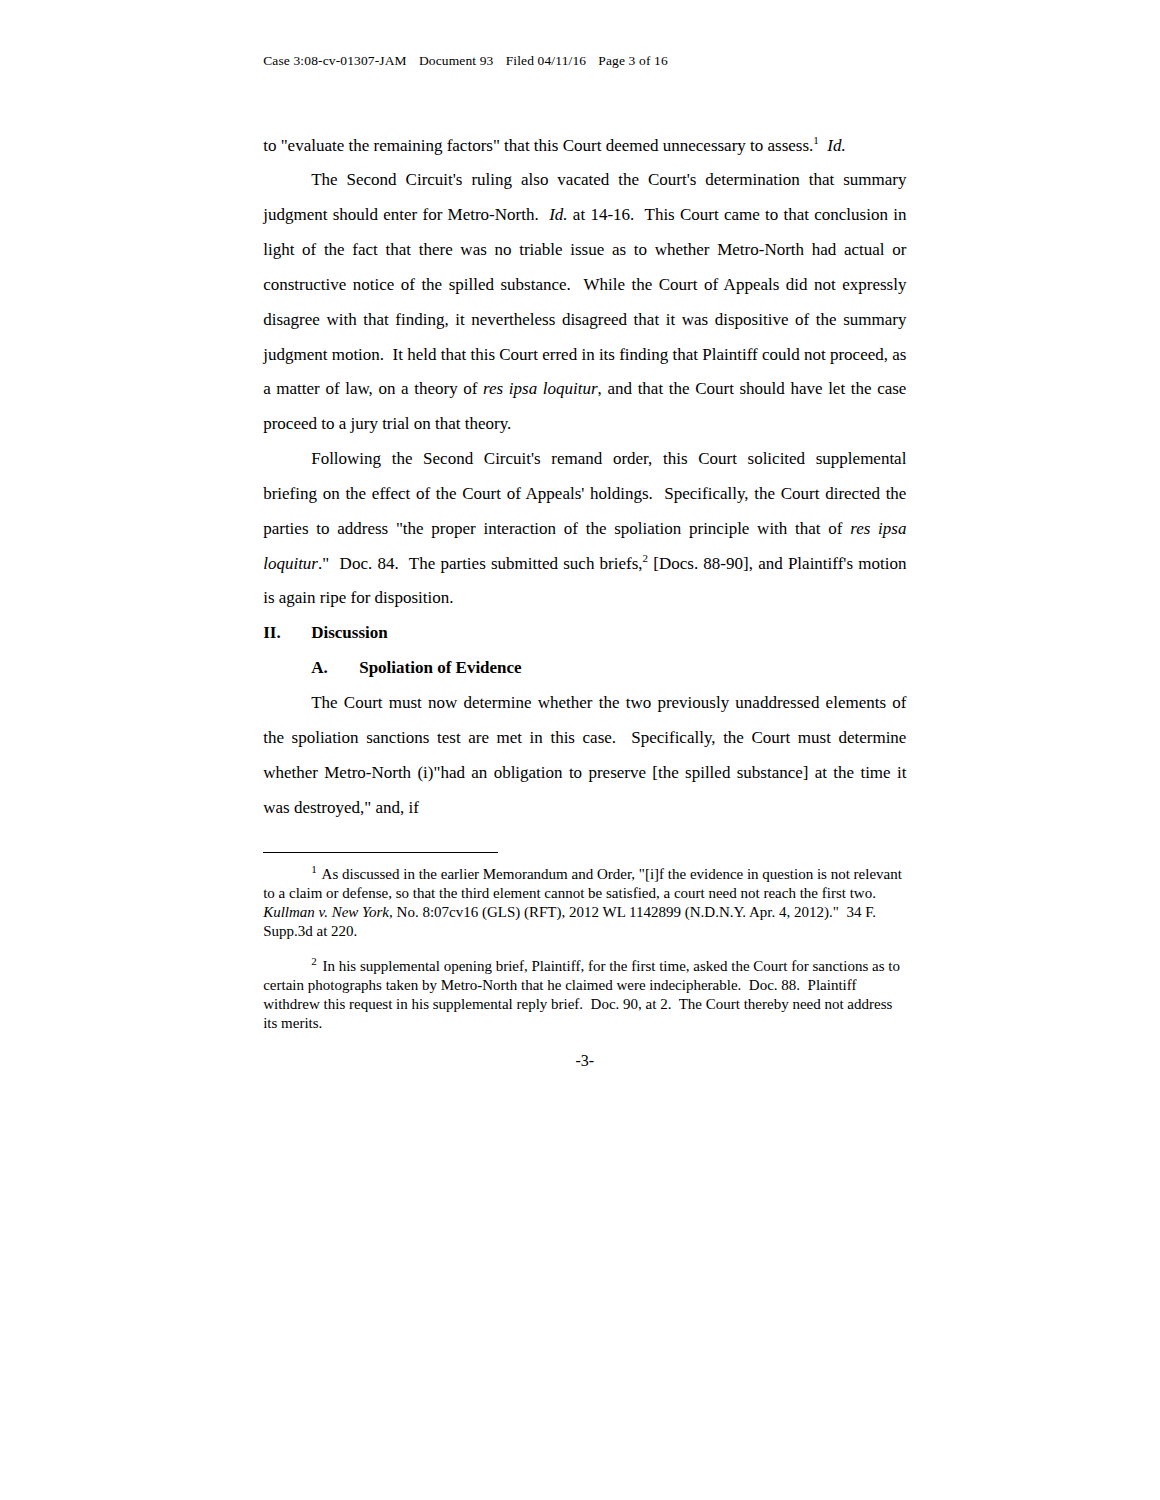Case 3:08-cv-01307-JAM Document 93 Filed 04/11/16 Page 3 of 16
to "evaluate the remaining factors" that this Court deemed unnecessary to assess.1 Id.
The Second Circuit's ruling also vacated the Court's determination that summary judgment should enter for Metro-North. Id. at 14-16. This Court came to that conclusion in light of the fact that there was no triable issue as to whether Metro-North had actual or constructive notice of the spilled substance. While the Court of Appeals did not expressly disagree with that finding, it nevertheless disagreed that it was dispositive of the summary judgment motion. It held that this Court erred in its finding that Plaintiff could not proceed, as a matter of law, on a theory of res ipsa loquitur, and that the Court should have let the case proceed to a jury trial on that theory.
Following the Second Circuit's remand order, this Court solicited supplemental briefing on the effect of the Court of Appeals' holdings. Specifically, the Court directed the parties to address "the proper interaction of the spoliation principle with that of res ipsa loquitur." Doc. 84. The parties submitted such briefs,2 [Docs. 88-90], and Plaintiff's motion is again ripe for disposition.
II. Discussion
A. Spoliation of Evidence
The Court must now determine whether the two previously unaddressed elements of the spoliation sanctions test are met in this case. Specifically, the Court must determine whether Metro-North (i)"had an obligation to preserve [the spilled substance] at the time it was destroyed," and, if
1 As discussed in the earlier Memorandum and Order, "[i]f the evidence in question is not relevant to a claim or defense, so that the third element cannot be satisfied, a court need not reach the first two. Kullman v. New York, No. 8:07cv16 (GLS) (RFT), 2012 WL 1142899 (N.D.N.Y. Apr. 4, 2012)." 34 F. Supp.3d at 220.
2 In his supplemental opening brief, Plaintiff, for the first time, asked the Court for sanctions as to certain photographs taken by Metro-North that he claimed were indecipherable. Doc. 88. Plaintiff withdrew this request in his supplemental reply brief. Doc. 90, at 2. The Court thereby need not address its merits.
-3-